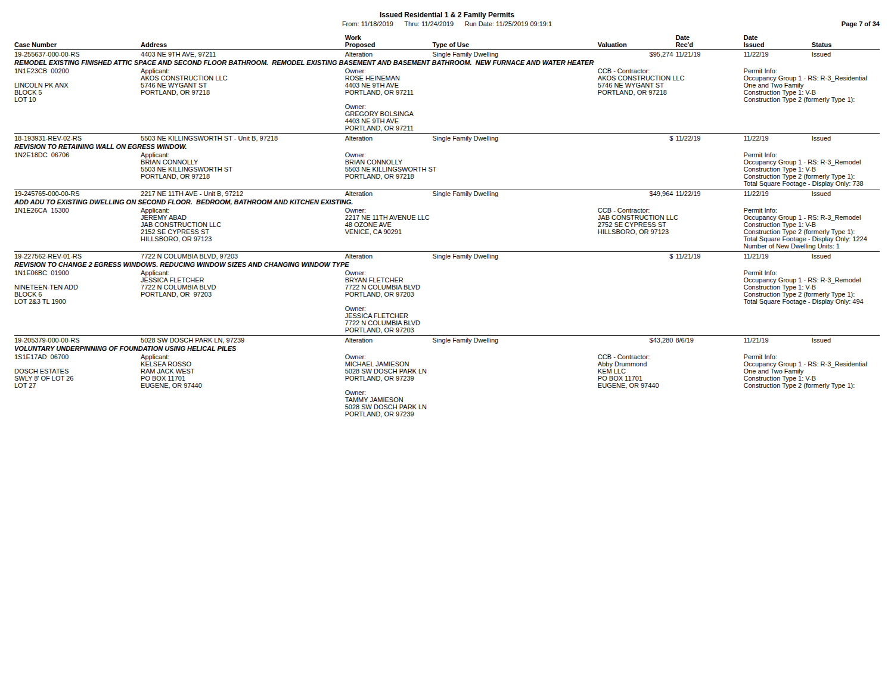Issued Residential 1 & 2 Family Permits
From: 11/18/2019 Thru: 11/24/2019 Run Date: 11/25/2019 09:19:1
Page 7 of 34
| Case Number | Address | Work Proposed | Type of Use | Valuation | Date Rec'd | Date Issued | Status |
| --- | --- | --- | --- | --- | --- | --- | --- |
| 19-255637-000-00-RS | 4403 NE 9TH AVE, 97211 | Alteration | Single Family Dwelling | $95,274 | 11/21/19 | 11/22/19 | Issued |
| REMODEL EXISTING FINISHED ATTIC SPACE AND SECOND FLOOR BATHROOM. REMODEL EXISTING BASEMENT AND BASEMENT BATHROOM. NEW FURNACE AND WATER HEATER |
| 1N1E23CB 00200 LINCOLN PK ANX BLOCK 5 LOT 10 | Applicant: AKOS CONSTRUCTION LLC 5746 NE WYGANT ST PORTLAND, OR 97218 | Owner: ROSE HEINEMAN 4403 NE 9TH AVE PORTLAND, OR 97211 Owner: GREGORY BOLSINGA 4403 NE 9TH AVE PORTLAND, OR 97211 | CCB - Contractor: AKOS CONSTRUCTION LLC 5746 NE WYGANT ST PORTLAND, OR 97218 | Permit Info: Occupancy Group 1 - RS: R-3_Residential One and Two Family Construction Type 1: V-B Construction Type 2 (formerly Type 1): |
| 18-193931-REV-02-RS | 5503 NE KILLINGSWORTH ST - Unit B, 97218 | Alteration | Single Family Dwelling | $ | 11/22/19 | 11/22/19 | Issued |
| REVISION TO RETAINING WALL ON EGRESS WINDOW. |
| 1N2E18DC 06706 | Applicant: BRIAN CONNOLLY 5503 NE KILLINGSWORTH ST PORTLAND, OR 97218 | Owner: BRIAN CONNOLLY 5503 NE KILLINGSWORTH ST PORTLAND, OR 97218 | | Permit Info: Occupancy Group 1 - RS: R-3_Remodel Construction Type 1: V-B Construction Type 2 (formerly Type 1): Total Square Footage - Display Only: 738 |
| 19-245765-000-00-RS | 2217 NE 11TH AVE - Unit B, 97212 | Alteration | Single Family Dwelling | $49,964 | 11/22/19 | 11/22/19 | Issued |
| ADD ADU TO EXISTING DWELLING ON SECOND FLOOR. BEDROOM, BATHROOM AND KITCHEN EXISTING. |
| 1N1E26CA 15300 | Applicant: JEREMY ABAD JAB CONSTRUCTION LLC 2152 SE CYPRESS ST HILLSBORO, OR 97123 | Owner: 2217 NE 11TH AVENUE LLC 48 OZONE AVE VENICE, CA 90291 | CCB - Contractor: JAB CONSTRUCTION LLC 2752 SE CYPRESS ST HILLSBORO, OR 97123 | Permit Info: Occupancy Group 1 - RS: R-3_Remodel Construction Type 1: V-B Construction Type 2 (formerly Type 1): Total Square Footage - Display Only: 1224 Number of New Dwelling Units: 1 |
| 19-227562-REV-01-RS | 7722 N COLUMBIA BLVD, 97203 | Alteration | Single Family Dwelling | $ | 11/21/19 | 11/21/19 | Issued |
| REVISION TO CHANGE 2 EGRESS WINDOWS. REDUCING WINDOW SIZES AND CHANGING WINDOW TYPE |
| 1N1E06BC 01900 NINETEEN-TEN ADD BLOCK 6 LOT 2&3 TL 1900 | Applicant: JESSICA FLETCHER 7722 N COLUMBIA BLVD PORTLAND, OR 97203 | Owner: BRYAN FLETCHER 7722 N COLUMBIA BLVD PORTLAND, OR 97203 Owner: JESSICA FLETCHER 7722 N COLUMBIA BLVD PORTLAND, OR 97203 | | Permit Info: Occupancy Group 1 - RS: R-3_Remodel Construction Type 1: V-B Construction Type 2 (formerly Type 1): Total Square Footage - Display Only: 494 |
| 19-205379-000-00-RS | 5028 SW DOSCH PARK LN, 97239 | Alteration | Single Family Dwelling | $43,280 | 8/6/19 | 11/21/19 | Issued |
| VOLUNTARY UNDERPINNING OF FOUNDATION USING HELICAL PILES |
| 1S1E17AD 06700 DOSCH ESTATES SWLY 8' OF LOT 26 LOT 27 | Applicant: KELSEA ROSSO RAM JACK WEST PO BOX 11701 EUGENE, OR 97440 | Owner: MICHAEL JAMIESON 5028 SW DOSCH PARK LN PORTLAND, OR 97239 Owner: TAMMY JAMIESON 5028 SW DOSCH PARK LN PORTLAND, OR 97239 | CCB - Contractor: Abby Drummond KEM LLC PO BOX 11701 EUGENE, OR 97440 | Permit Info: Occupancy Group 1 - RS: R-3_Residential One and Two Family Construction Type 1: V-B Construction Type 2 (formerly Type 1): |